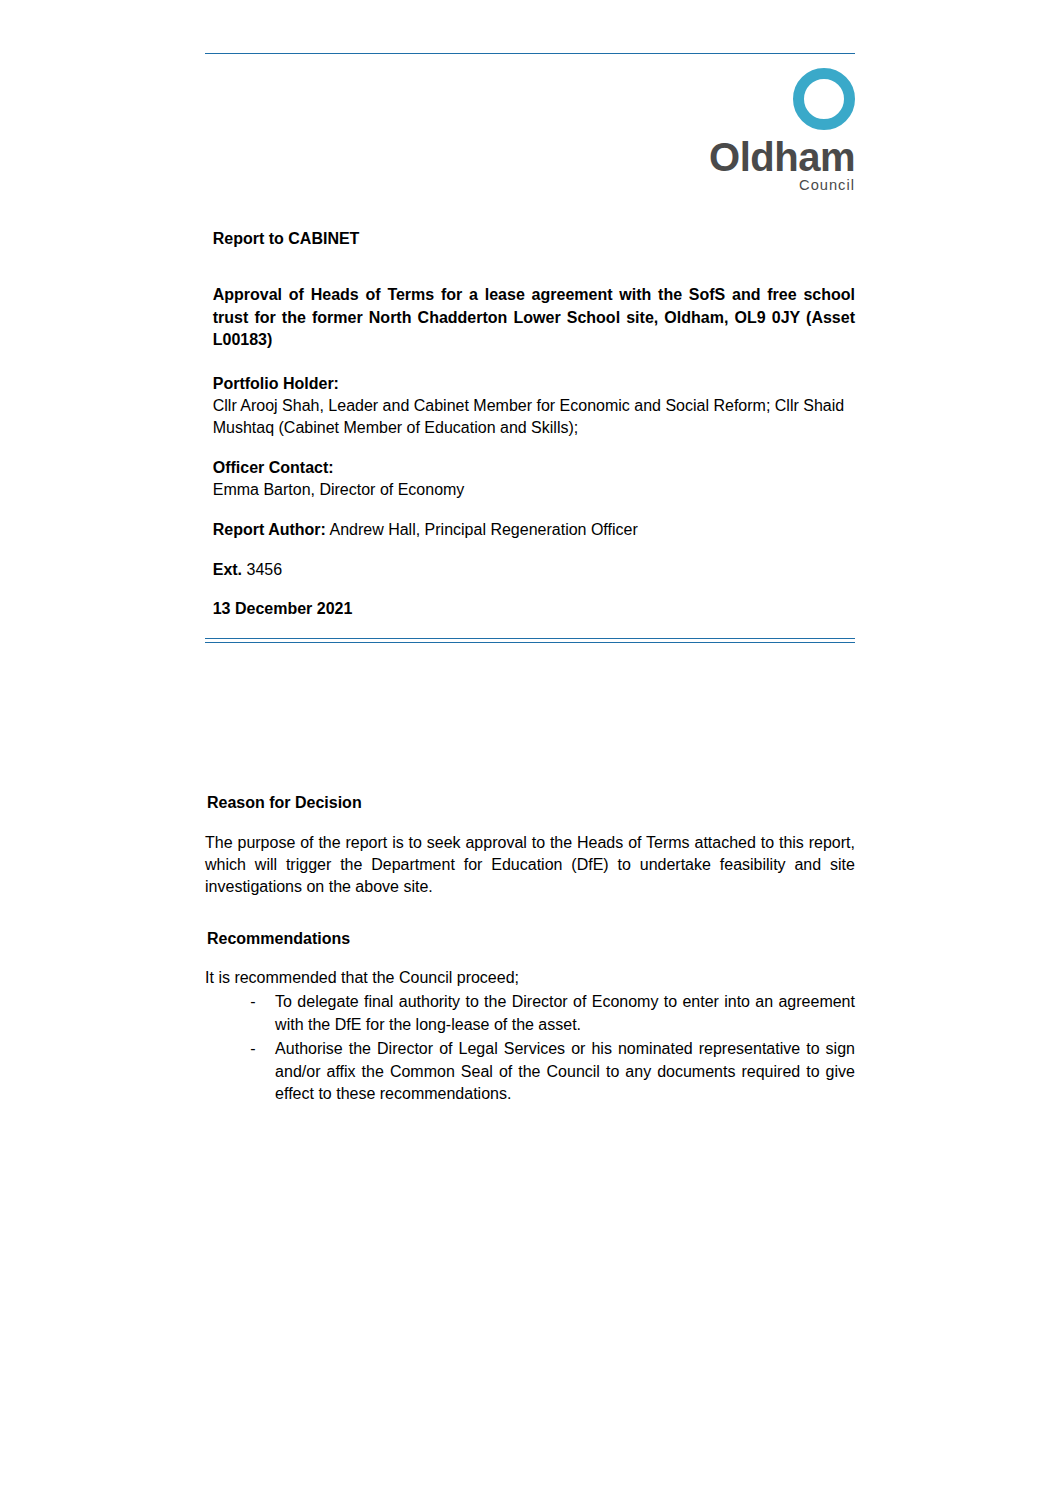Oldham Council
Report to CABINET
Approval of Heads of Terms for a lease agreement with the SofS and free school trust for the former North Chadderton Lower School site, Oldham, OL9 0JY (Asset L00183)
Portfolio Holder: Cllr Arooj Shah, Leader and Cabinet Member for Economic and Social Reform; Cllr Shaid Mushtaq (Cabinet Member of Education and Skills);
Officer Contact: Emma Barton, Director of Economy
Report Author: Andrew Hall, Principal Regeneration Officer
Ext. 3456
13 December 2021
Reason for Decision
The purpose of the report is to seek approval to the Heads of Terms attached to this report, which will trigger the Department for Education (DfE) to undertake feasibility and site investigations on the above site.
Recommendations
It is recommended that the Council proceed;
To delegate final authority to the Director of Economy to enter into an agreement with the DfE for the long-lease of the asset.
Authorise the Director of Legal Services or his nominated representative to sign and/or affix the Common Seal of the Council to any documents required to give effect to these recommendations.